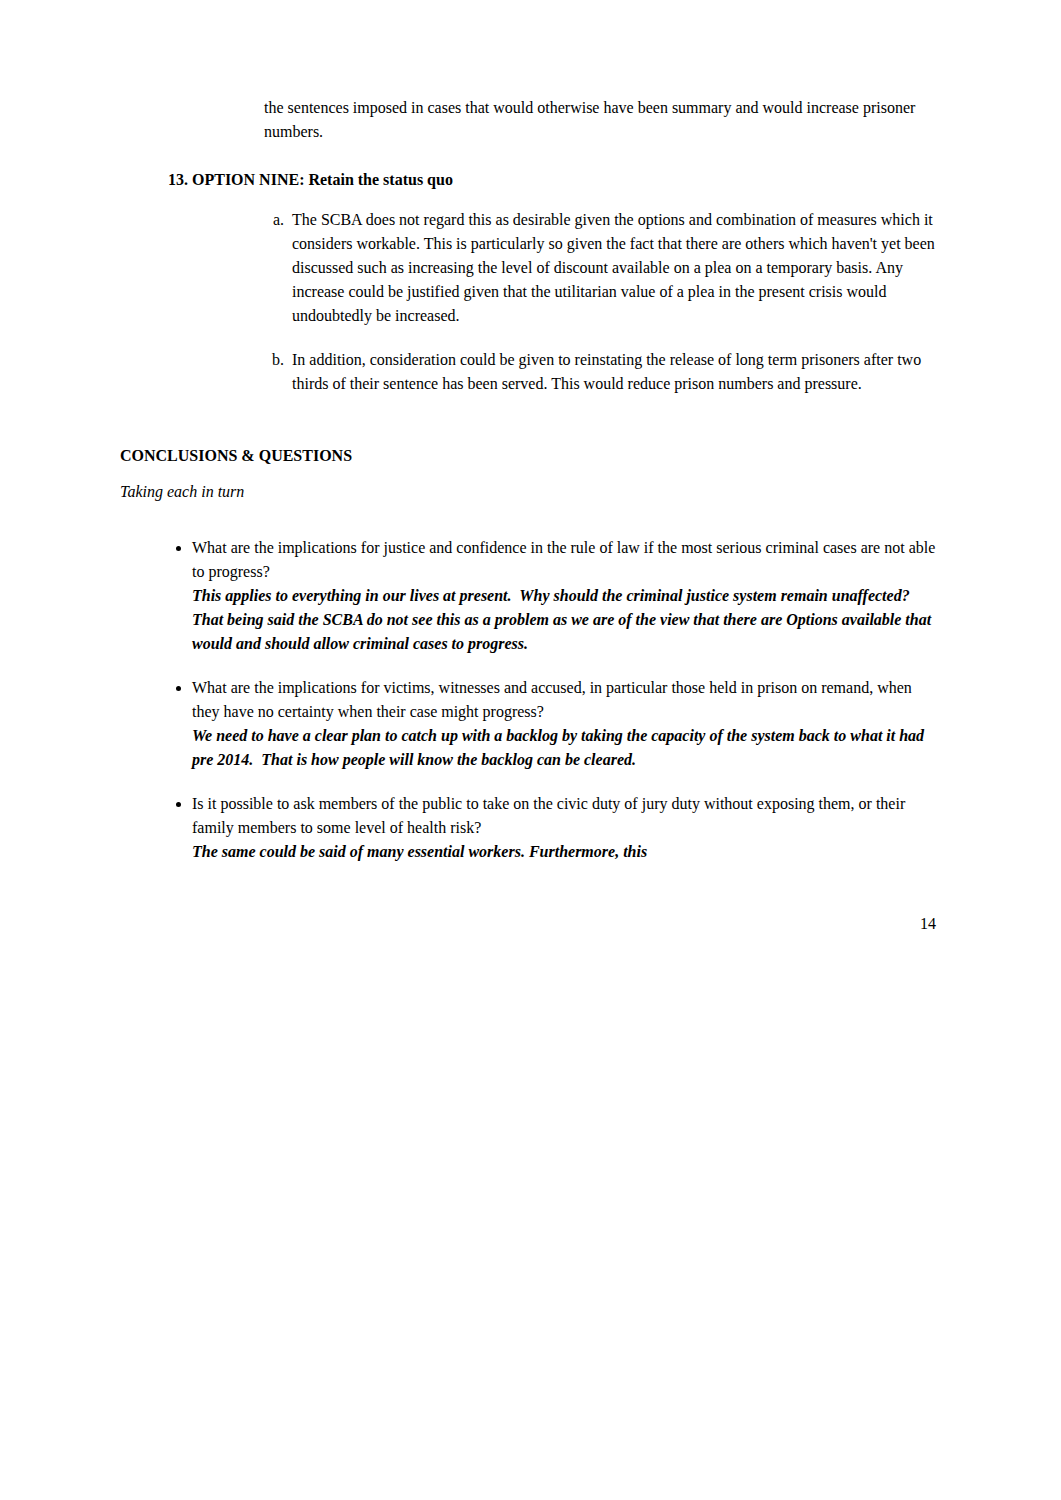the sentences imposed in cases that would otherwise have been summary and would increase prisoner numbers.
13. OPTION NINE: Retain the status quo
The SCBA does not regard this as desirable given the options and combination of measures which it considers workable. This is particularly so given the fact that there are others which haven't yet been discussed such as increasing the level of discount available on a plea on a temporary basis. Any increase could be justified given that the utilitarian value of a plea in the present crisis would undoubtedly be increased.
In addition, consideration could be given to reinstating the release of long term prisoners after two thirds of their sentence has been served. This would reduce prison numbers and pressure.
CONCLUSIONS & QUESTIONS
Taking each in turn
What are the implications for justice and confidence in the rule of law if the most serious criminal cases are not able to progress?
This applies to everything in our lives at present. Why should the criminal justice system remain unaffected? That being said the SCBA do not see this as a problem as we are of the view that there are Options available that would and should allow criminal cases to progress.
What are the implications for victims, witnesses and accused, in particular those held in prison on remand, when they have no certainty when their case might progress?
We need to have a clear plan to catch up with a backlog by taking the capacity of the system back to what it had pre 2014. That is how people will know the backlog can be cleared.
Is it possible to ask members of the public to take on the civic duty of jury duty without exposing them, or their family members to some level of health risk?
The same could be said of many essential workers. Furthermore, this
14